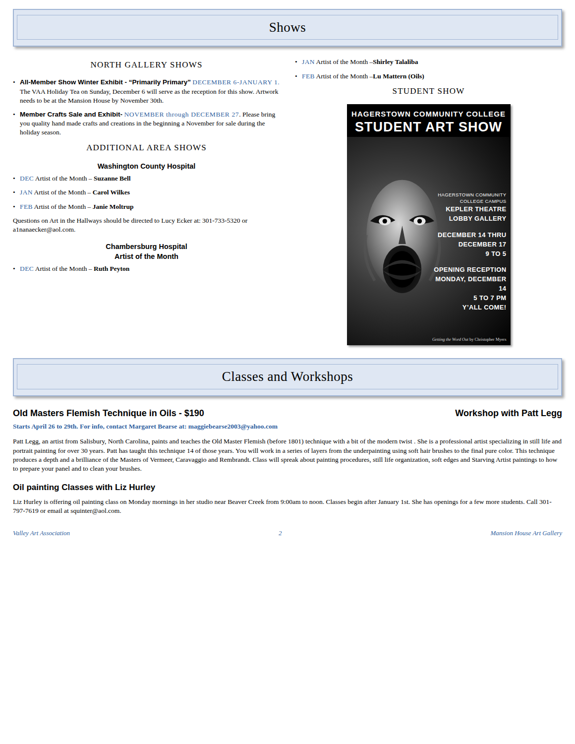Shows
North Gallery Shows
All-Member Show Winter Exhibit - “Primarily Primary” DECEMBER 6-JANUARY 1. The VAA Holiday Tea on Sunday, December 6 will serve as the reception for this show. Artwork needs to be at the Mansion House by November 30th.
Member Crafts Sale and Exhibit- NOVEMBER through DECEMBER 27. Please bring you quality hand made crafts and creations in the beginning a November for sale during the holiday season.
Additional Area Shows
Washington County Hospital
DEC Artist of the Month – Suzanne Bell
JAN Artist of the Month – Carol Wilkes
FEB Artist of the Month – Janie Moltrup
Questions on Art in the Hallways should be directed to Lucy Ecker at: 301-733-5320 or a1nanaecker@aol.com.
Chambersburg Hospital
Artist of the Month
DEC Artist of the Month – Ruth Peyton
JAN Artist of the Month –Shirley Talaliba
FEB Artist of the Month –Lu Mattern (Oils)
Student Show
HAGERSTOWN COMMUNITY COLLEGE
STUDENT ART SHOW
HAGERSTOWN COMMUNITY COLLEGE CAMPUS
KEPLER THEATRE LOBBY GALLERY
DECEMBER 14 THRU DECEMBER 17
9 TO 5
OPENING RECEPTION
MONDAY, DECEMBER 14
5 TO 7 PM
Y’ALL COME!
Getting the Word Out by Christopher Myers
Classes and Workshops
Old Masters Flemish Technique in Oils - $190 Workshop with Patt Legg
Starts April 26 to 29th. For info, contact Margaret Bearse at: maggiebearse2003@yahoo.com
Patt Legg, an artist from Salisbury, North Carolina, paints and teaches the Old Master Flemish (before 1801) technique with a bit of the modern twist . She is a professional artist specializing in still life and portrait painting for over 30 years. Patt has taught this technique 14 of those years. You will work in a series of layers from the underpainting using soft hair brushes to the final pure color. This technique produces a depth and a brilliance of the Masters of Vermeer, Caravaggio and Rembrandt. Class will spreak about painting procedures, still life organization, soft edges and Starving Artist paintings to how to prepare your panel and to clean your brushes.
Oil painting Classes with Liz Hurley
Liz Hurley is offering oil painting class on Monday mornings in her studio near Beaver Creek from 9:00am to noon. Classes begin after January 1st. She has openings for a few more students. Call 301-797-7619 or email at squinter@aol.com.
Valley Art Association 2 Mansion House Art Gallery